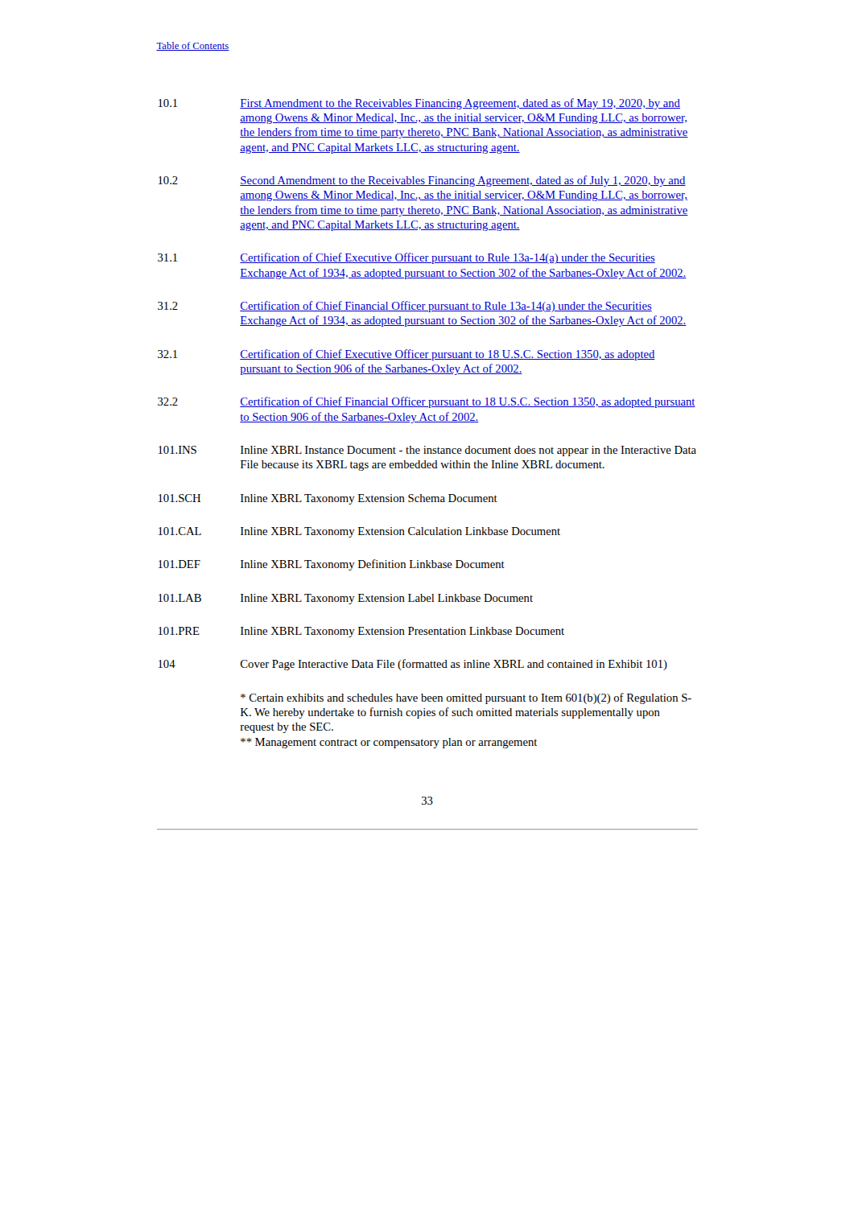Table of Contents
| 10.1 | First Amendment to the Receivables Financing Agreement, dated as of May 19, 2020, by and among Owens & Minor Medical, Inc., as the initial servicer, O&M Funding LLC, as borrower, the lenders from time to time party thereto, PNC Bank, National Association, as administrative agent, and PNC Capital Markets LLC, as structuring agent. |
| 10.2 | Second Amendment to the Receivables Financing Agreement, dated as of July 1, 2020, by and among Owens & Minor Medical, Inc., as the initial servicer, O&M Funding LLC, as borrower, the lenders from time to time party thereto, PNC Bank, National Association, as administrative agent, and PNC Capital Markets LLC, as structuring agent. |
| 31.1 | Certification of Chief Executive Officer pursuant to Rule 13a-14(a) under the Securities Exchange Act of 1934, as adopted pursuant to Section 302 of the Sarbanes-Oxley Act of 2002. |
| 31.2 | Certification of Chief Financial Officer pursuant to Rule 13a-14(a) under the Securities Exchange Act of 1934, as adopted pursuant to Section 302 of the Sarbanes-Oxley Act of 2002. |
| 32.1 | Certification of Chief Executive Officer pursuant to 18 U.S.C. Section 1350, as adopted pursuant to Section 906 of the Sarbanes-Oxley Act of 2002. |
| 32.2 | Certification of Chief Financial Officer pursuant to 18 U.S.C. Section 1350, as adopted pursuant to Section 906 of the Sarbanes-Oxley Act of 2002. |
| 101.INS | Inline XBRL Instance Document - the instance document does not appear in the Interactive Data File because its XBRL tags are embedded within the Inline XBRL document. |
| 101.SCH | Inline XBRL Taxonomy Extension Schema Document |
| 101.CAL | Inline XBRL Taxonomy Extension Calculation Linkbase Document |
| 101.DEF | Inline XBRL Taxonomy Definition Linkbase Document |
| 101.LAB | Inline XBRL Taxonomy Extension Label Linkbase Document |
| 101.PRE | Inline XBRL Taxonomy Extension Presentation Linkbase Document |
| 104 | Cover Page Interactive Data File (formatted as inline XBRL and contained in Exhibit 101) |
| | * Certain exhibits and schedules have been omitted pursuant to Item 601(b)(2) of Regulation S-K. We hereby undertake to furnish copies of such omitted materials supplementally upon request by the SEC. ** Management contract or compensatory plan or arrangement |
33